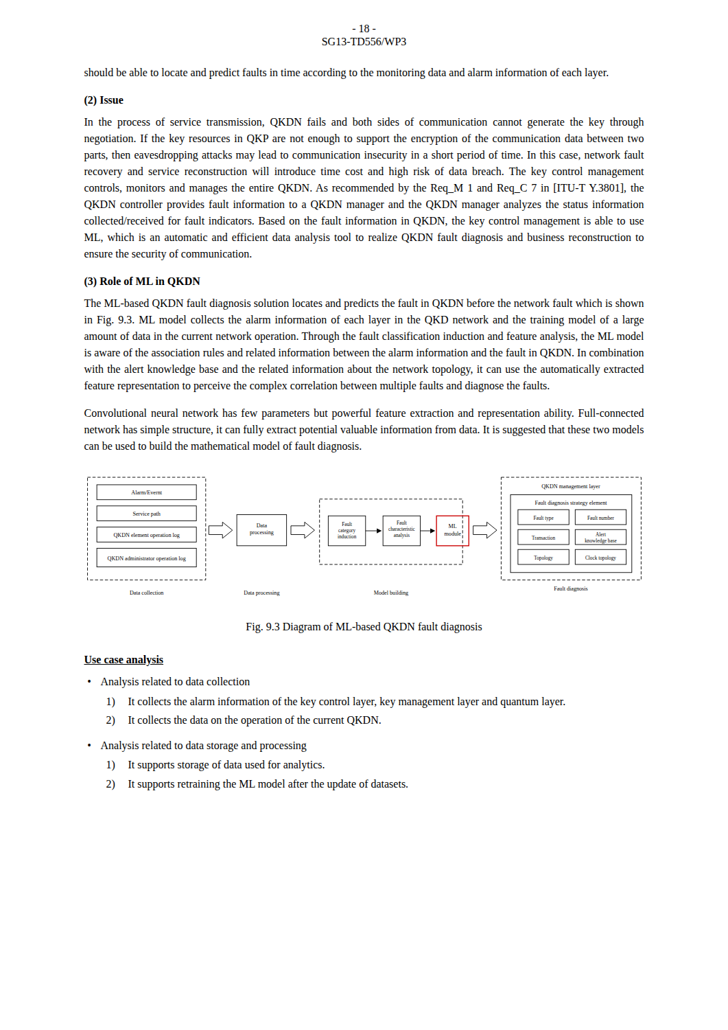- 18 -
SG13-TD556/WP3
should be able to locate and predict faults in time according to the monitoring data and alarm information of each layer.
(2) Issue
In the process of service transmission, QKDN fails and both sides of communication cannot generate the key through negotiation. If the key resources in QKP are not enough to support the encryption of the communication data between two parts, then eavesdropping attacks may lead to communication insecurity in a short period of time. In this case, network fault recovery and service reconstruction will introduce time cost and high risk of data breach. The key control management controls, monitors and manages the entire QKDN. As recommended by the Req_M 1 and Req_C 7 in [ITU-T Y.3801], the QKDN controller provides fault information to a QKDN manager and the QKDN manager analyzes the status information collected/received for fault indicators. Based on the fault information in QKDN, the key control management is able to use ML, which is an automatic and efficient data analysis tool to realize QKDN fault diagnosis and business reconstruction to ensure the security of communication.
(3) Role of ML in QKDN
The ML-based QKDN fault diagnosis solution locates and predicts the fault in QKDN before the network fault which is shown in Fig. 9.3. ML model collects the alarm information of each layer in the QKD network and the training model of a large amount of data in the current network operation. Through the fault classification induction and feature analysis, the ML model is aware of the association rules and related information between the alarm information and the fault in QKDN. In combination with the alert knowledge base and the related information about the network topology, it can use the automatically extracted feature representation to perceive the complex correlation between multiple faults and diagnose the faults.
Convolutional neural network has few parameters but powerful feature extraction and representation ability. Full-connected network has simple structure, it can fully extract potential valuable information from data. It is suggested that these two models can be used to build the mathematical model of fault diagnosis.
Alarm/Evernt Service path QKDN element operation log QKDN administrator operation log Data processing Fault category induction Fault characteristic analysis ML module QKDN management layer Fault diagnosis strategy element Fault type Fault number Transaction Alert knowledge base Topology Clock topology Data collection Data processing Model building Fault diagnosis
Fig. 9.3 Diagram of ML-based QKDN fault diagnosis
Use case analysis
Analysis related to data collection
It collects the alarm information of the key control layer, key management layer and quantum layer.
It collects the data on the operation of the current QKDN.
Analysis related to data storage and processing
It supports storage of data used for analytics.
It supports retraining the ML model after the update of datasets.